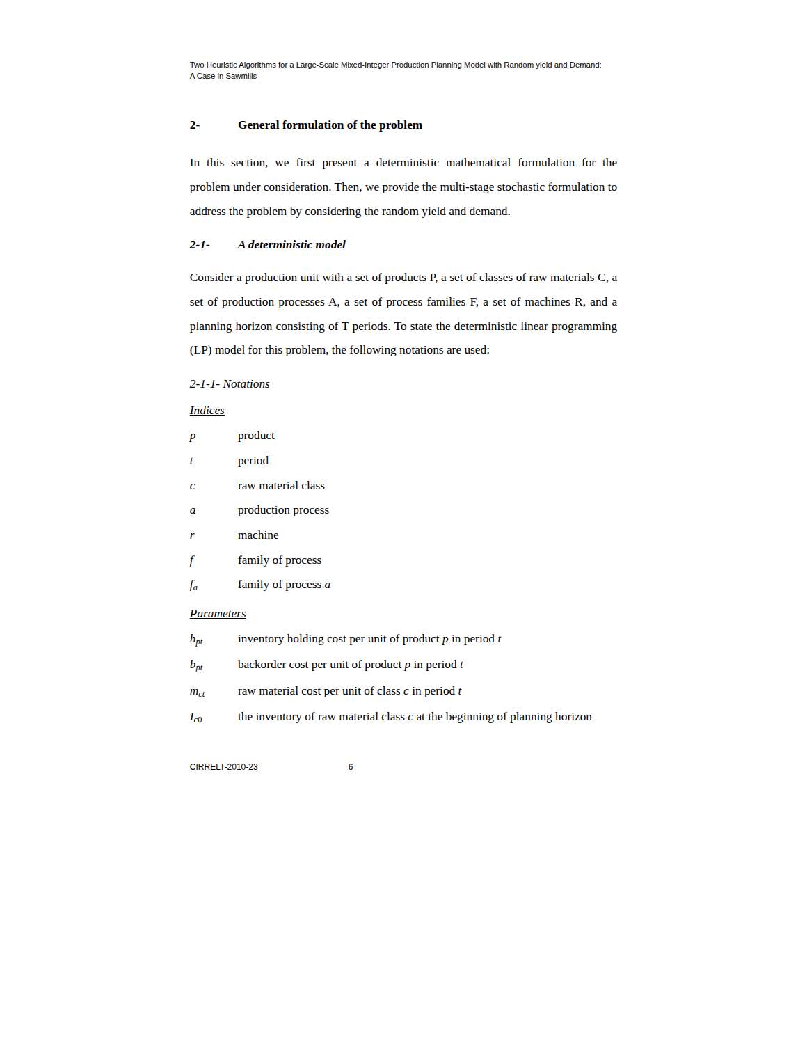Two Heuristic Algorithms for a Large-Scale Mixed-Integer Production Planning Model with Random yield and Demand:
A Case in Sawmills
2-General formulation of the problem
In this section, we first present a deterministic mathematical formulation for the problem under consideration. Then, we provide the multi-stage stochastic formulation to address the problem by considering the random yield and demand.
2-1-A deterministic model
Consider a production unit with a set of products P, a set of classes of raw materials C, a set of production processes A, a set of process families F, a set of machines R, and a planning horizon consisting of T periods. To state the deterministic linear programming (LP) model for this problem, the following notations are used:
2-1-1- Notations
Indices
p
product
t
period
c
raw material class
a
production process
r
machine
f
family of process
fa
family of process a
Parameters
hpt
inventory holding cost per unit of product p in period t
bpt
backorder cost per unit of product p in period t
mct
raw material cost per unit of class c in period t
Ic 0
the inventory of raw material class c at the beginning of planning horizon
CIRRELT-2010-23
6